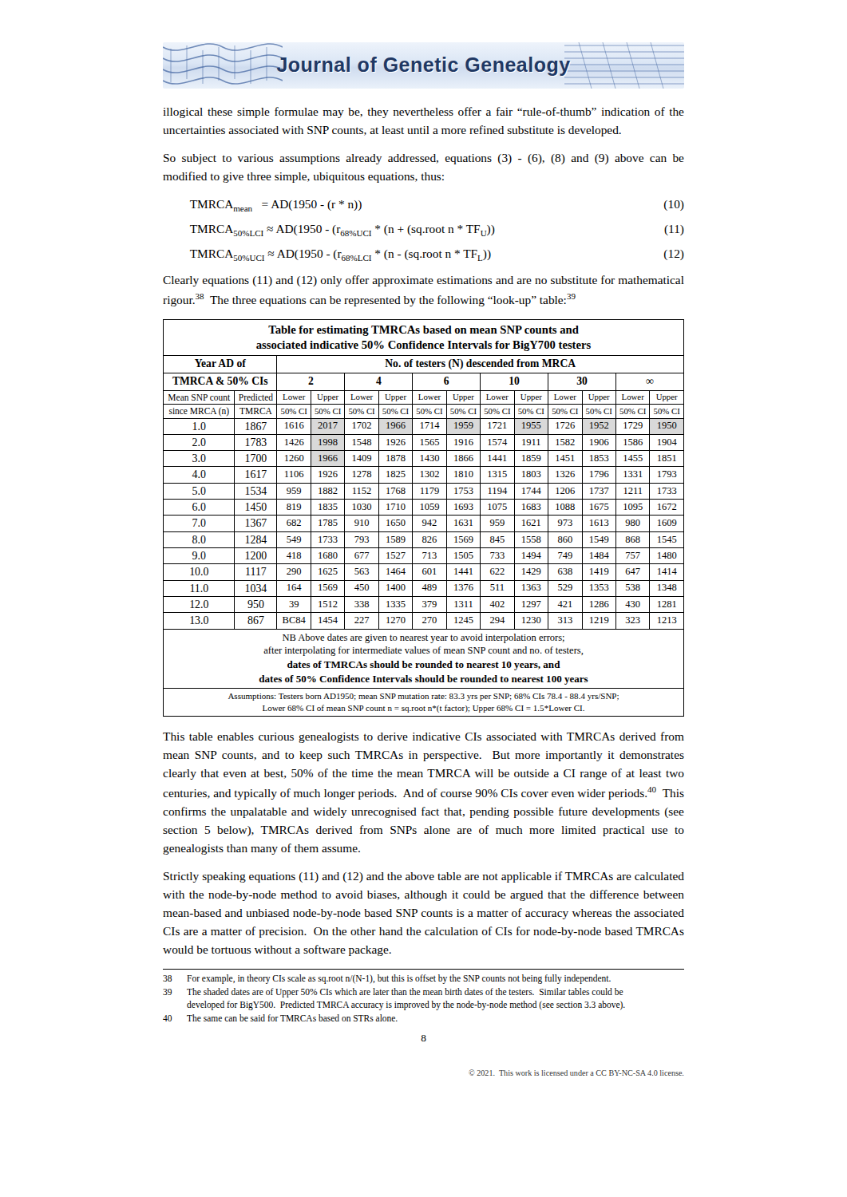Journal of Genetic Genealogy
illogical these simple formulae may be, they nevertheless offer a fair “rule-of-thumb” indication of the uncertainties associated with SNP counts, at least until a more refined substitute is developed.
So subject to various assumptions already addressed, equations (3) - (6), (8) and (9) above can be modified to give three simple, ubiquitous equations, thus:
TMRCAmean = AD(1950 - (r * n)) (10)
TMRCA50%LCI ≈ AD(1950 - (r68%UCI * (n + (sq.root n * TFU)) (11)
TMRCA50%UCI ≈ AD(1950 - (r68%LCI * (n - (sq.root n * TFL)) (12)
Clearly equations (11) and (12) only offer approximate estimations and are no substitute for mathematical rigour.38 The three equations can be represented by the following “look-up” table:39
| Table for estimating TMRCAs based on mean SNP counts and associated indicative 50% Confidence Intervals for BigY700 testers |
| Year AD of | No. of testers (N) descended from MRCA |
| TMRCA & 50% CIs | 2 | 4 | 6 | 10 | 30 | ∞ |
| Mean SNP count | Predicted | Lower | Upper | Lower | Upper | Lower | Upper | Lower | Upper | Lower | Upper | Lower | Upper |
| since MRCA (n) | TMRCA | 50% CI | 50% CI | 50% CI | 50% CI | 50% CI | 50% CI | 50% CI | 50% CI | 50% CI | 50% CI | 50% CI | 50% CI |
| 1.0 | 1867 | 1616 | 2017 | 1702 | 1966 | 1714 | 1959 | 1721 | 1955 | 1726 | 1952 | 1729 | 1950 |
| 2.0 | 1783 | 1426 | 1998 | 1548 | 1926 | 1565 | 1916 | 1574 | 1911 | 1582 | 1906 | 1586 | 1904 |
| 3.0 | 1700 | 1260 | 1966 | 1409 | 1878 | 1430 | 1866 | 1441 | 1859 | 1451 | 1853 | 1455 | 1851 |
| 4.0 | 1617 | 1106 | 1926 | 1278 | 1825 | 1302 | 1810 | 1315 | 1803 | 1326 | 1796 | 1331 | 1793 |
| 5.0 | 1534 | 959 | 1882 | 1152 | 1768 | 1179 | 1753 | 1194 | 1744 | 1206 | 1737 | 1211 | 1733 |
| 6.0 | 1450 | 819 | 1835 | 1030 | 1710 | 1059 | 1693 | 1075 | 1683 | 1088 | 1675 | 1095 | 1672 |
| 7.0 | 1367 | 682 | 1785 | 910 | 1650 | 942 | 1631 | 959 | 1621 | 973 | 1613 | 980 | 1609 |
| 8.0 | 1284 | 549 | 1733 | 793 | 1589 | 826 | 1569 | 845 | 1558 | 860 | 1549 | 868 | 1545 |
| 9.0 | 1200 | 418 | 1680 | 677 | 1527 | 713 | 1505 | 733 | 1494 | 749 | 1484 | 757 | 1480 |
| 10.0 | 1117 | 290 | 1625 | 563 | 1464 | 601 | 1441 | 622 | 1429 | 638 | 1419 | 647 | 1414 |
| 11.0 | 1034 | 164 | 1569 | 450 | 1400 | 489 | 1376 | 511 | 1363 | 529 | 1353 | 538 | 1348 |
| 12.0 | 950 | 39 | 1512 | 338 | 1335 | 379 | 1311 | 402 | 1297 | 421 | 1286 | 430 | 1281 |
| 13.0 | 867 | BC84 | 1454 | 227 | 1270 | 270 | 1245 | 294 | 1230 | 313 | 1219 | 323 | 1213 |
| NB Above dates are given to nearest year to avoid interpolation errors; after interpolating for intermediate values of mean SNP count and no. of testers, dates of TMRCAs should be rounded to nearest 10 years, and dates of 50% Confidence Intervals should be rounded to nearest 100 years |
| Assumptions: Testers born AD1950; mean SNP mutation rate: 83.3 yrs per SNP; 68% CIs 78.4 - 88.4 yrs/SNP; Lower 68% CI of mean SNP count n = sq.root n*(t factor); Upper 68% CI = 1.5*Lower CI. |
This table enables curious genealogists to derive indicative CIs associated with TMRCAs derived from mean SNP counts, and to keep such TMRCAs in perspective. But more importantly it demonstrates clearly that even at best, 50% of the time the mean TMRCA will be outside a CI range of at least two centuries, and typically of much longer periods. And of course 90% CIs cover even wider periods.40 This confirms the unpalatable and widely unrecognised fact that, pending possible future developments (see section 5 below), TMRCAs derived from SNPs alone are of much more limited practical use to genealogists than many of them assume.
Strictly speaking equations (11) and (12) and the above table are not applicable if TMRCAs are calculated with the node-by-node method to avoid biases, although it could be argued that the difference between mean-based and unbiased node-by-node based SNP counts is a matter of accuracy whereas the associated CIs are a matter of precision. On the other hand the calculation of CIs for node-by-node based TMRCAs would be tortuous without a software package.
38 For example, in theory CIs scale as sq.root n/(N-1), but this is offset by the SNP counts not being fully independent.
39 The shaded dates are of Upper 50% CIs which are later than the mean birth dates of the testers. Similar tables could be developed for BigY500. Predicted TMRCA accuracy is improved by the node-by-node method (see section 3.3 above).
40 The same can be said for TMRCAs based on STRs alone.
8
© 2021. This work is licensed under a CC BY-NC-SA 4.0 license.